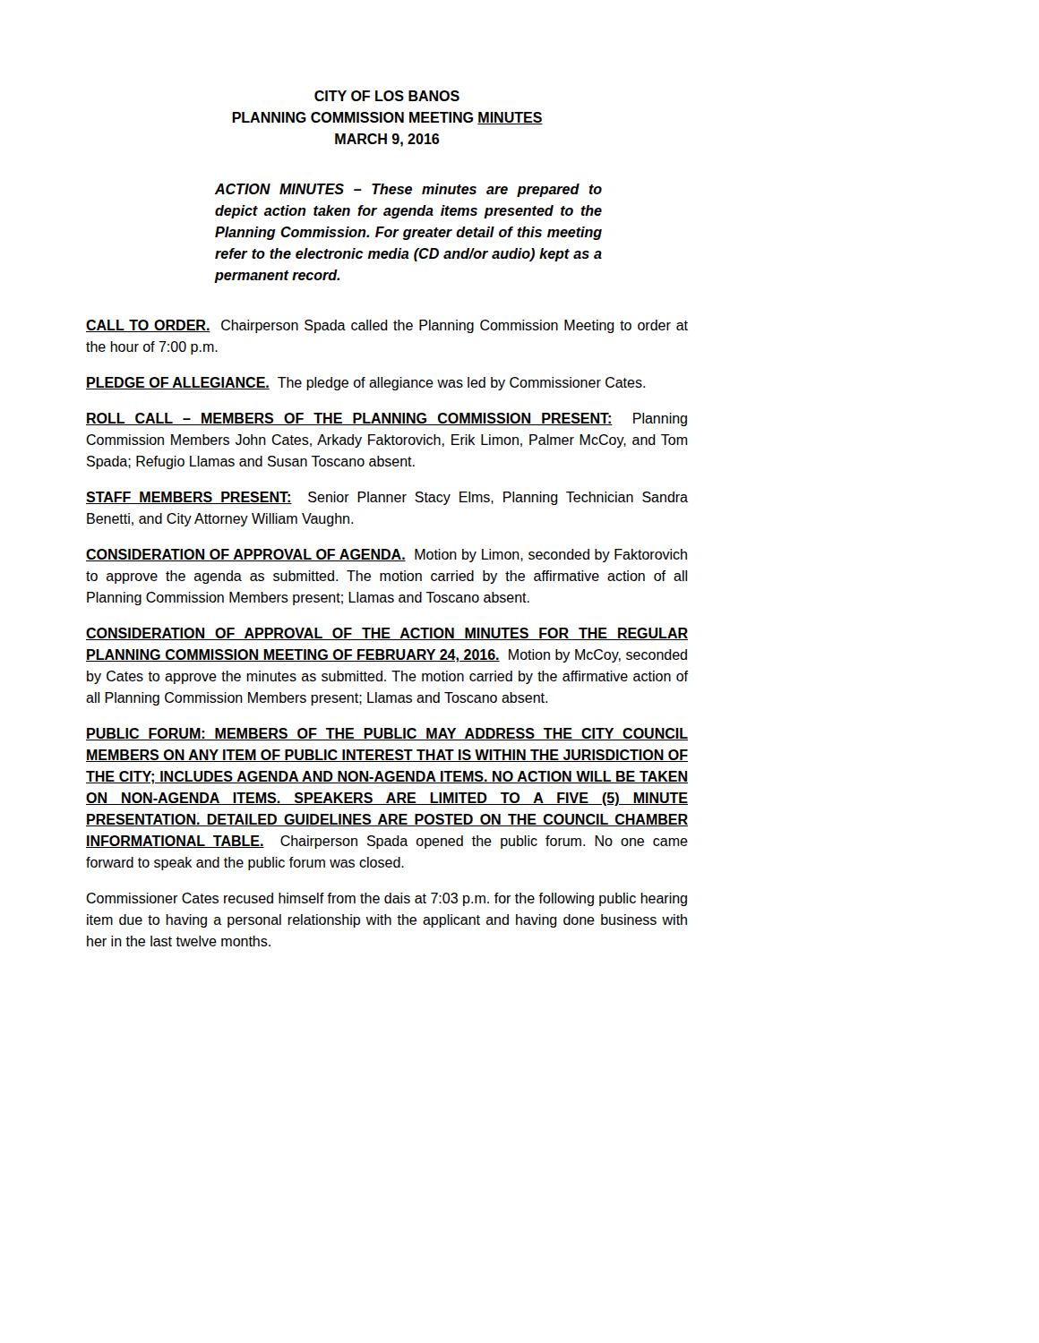CITY OF LOS BANOS
PLANNING COMMISSION MEETING MINUTES
MARCH 9, 2016
ACTION MINUTES – These minutes are prepared to depict action taken for agenda items presented to the Planning Commission. For greater detail of this meeting refer to the electronic media (CD and/or audio) kept as a permanent record.
CALL TO ORDER. Chairperson Spada called the Planning Commission Meeting to order at the hour of 7:00 p.m.
PLEDGE OF ALLEGIANCE. The pledge of allegiance was led by Commissioner Cates.
ROLL CALL – MEMBERS OF THE PLANNING COMMISSION PRESENT: Planning Commission Members John Cates, Arkady Faktorovich, Erik Limon, Palmer McCoy, and Tom Spada; Refugio Llamas and Susan Toscano absent.
STAFF MEMBERS PRESENT: Senior Planner Stacy Elms, Planning Technician Sandra Benetti, and City Attorney William Vaughn.
CONSIDERATION OF APPROVAL OF AGENDA. Motion by Limon, seconded by Faktorovich to approve the agenda as submitted. The motion carried by the affirmative action of all Planning Commission Members present; Llamas and Toscano absent.
CONSIDERATION OF APPROVAL OF THE ACTION MINUTES FOR THE REGULAR PLANNING COMMISSION MEETING OF FEBRUARY 24, 2016. Motion by McCoy, seconded by Cates to approve the minutes as submitted. The motion carried by the affirmative action of all Planning Commission Members present; Llamas and Toscano absent.
PUBLIC FORUM: MEMBERS OF THE PUBLIC MAY ADDRESS THE CITY COUNCIL MEMBERS ON ANY ITEM OF PUBLIC INTEREST THAT IS WITHIN THE JURISDICTION OF THE CITY; INCLUDES AGENDA AND NON-AGENDA ITEMS. NO ACTION WILL BE TAKEN ON NON-AGENDA ITEMS. SPEAKERS ARE LIMITED TO A FIVE (5) MINUTE PRESENTATION. DETAILED GUIDELINES ARE POSTED ON THE COUNCIL CHAMBER INFORMATIONAL TABLE. Chairperson Spada opened the public forum. No one came forward to speak and the public forum was closed.
Commissioner Cates recused himself from the dais at 7:03 p.m. for the following public hearing item due to having a personal relationship with the applicant and having done business with her in the last twelve months.